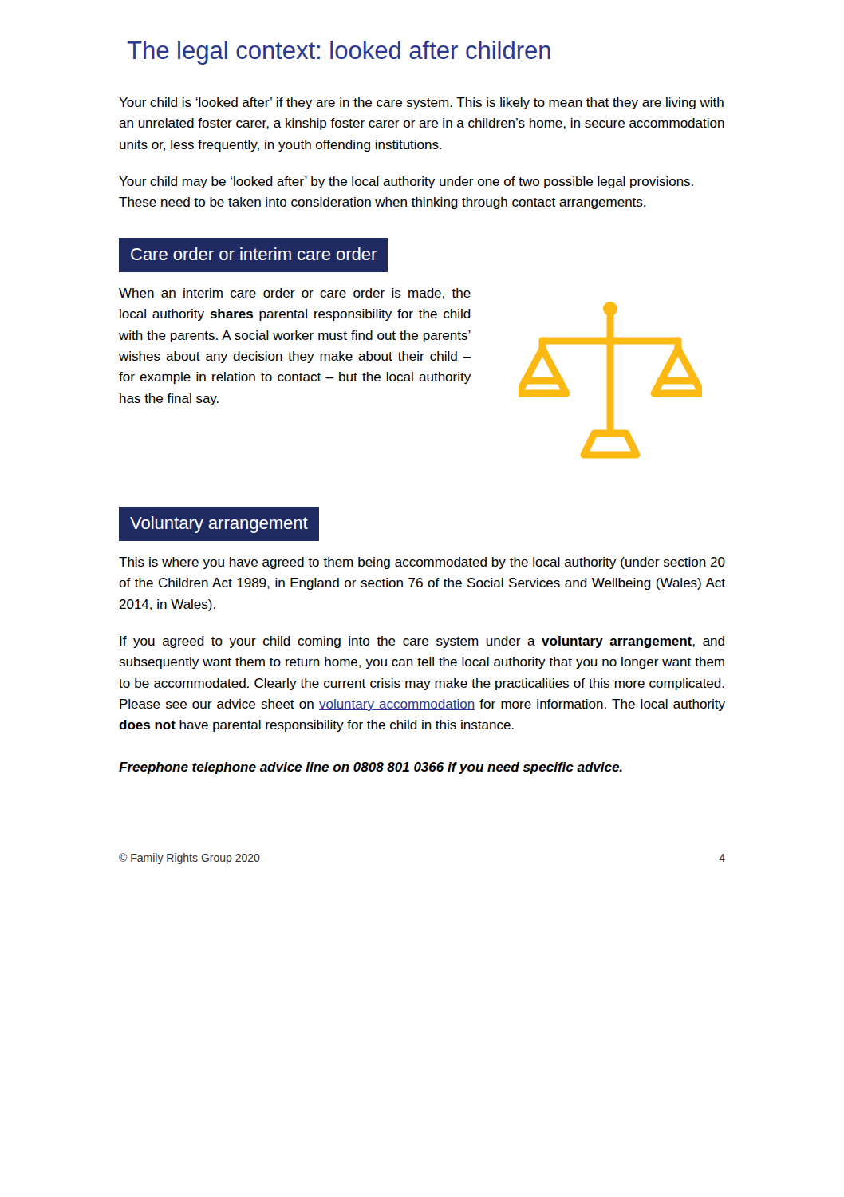The legal context: looked after children
Your child is ‘looked after’ if they are in the care system. This is likely to mean that they are living with an unrelated foster carer, a kinship foster carer or are in a children’s home, in secure accommodation units or, less frequently, in youth offending institutions.
Your child may be ‘looked after’ by the local authority under one of two possible legal provisions. These need to be taken into consideration when thinking through contact arrangements.
Care order or interim care order
When an interim care order or care order is made, the local authority shares parental responsibility for the child with the parents. A social worker must find out the parents’ wishes about any decision they make about their child – for example in relation to contact – but the local authority has the final say.
Voluntary arrangement
This is where you have agreed to them being accommodated by the local authority (under section 20 of the Children Act 1989, in England or section 76 of the Social Services and Wellbeing (Wales) Act 2014, in Wales).
If you agreed to your child coming into the care system under a voluntary arrangement, and subsequently want them to return home, you can tell the local authority that you no longer want them to be accommodated. Clearly the current crisis may make the practicalities of this more complicated. Please see our advice sheet on voluntary accommodation for more information. The local authority does not have parental responsibility for the child in this instance.
Freephone telephone advice line on 0808 801 0366 if you need specific advice.
© Family Rights Group 2020 4